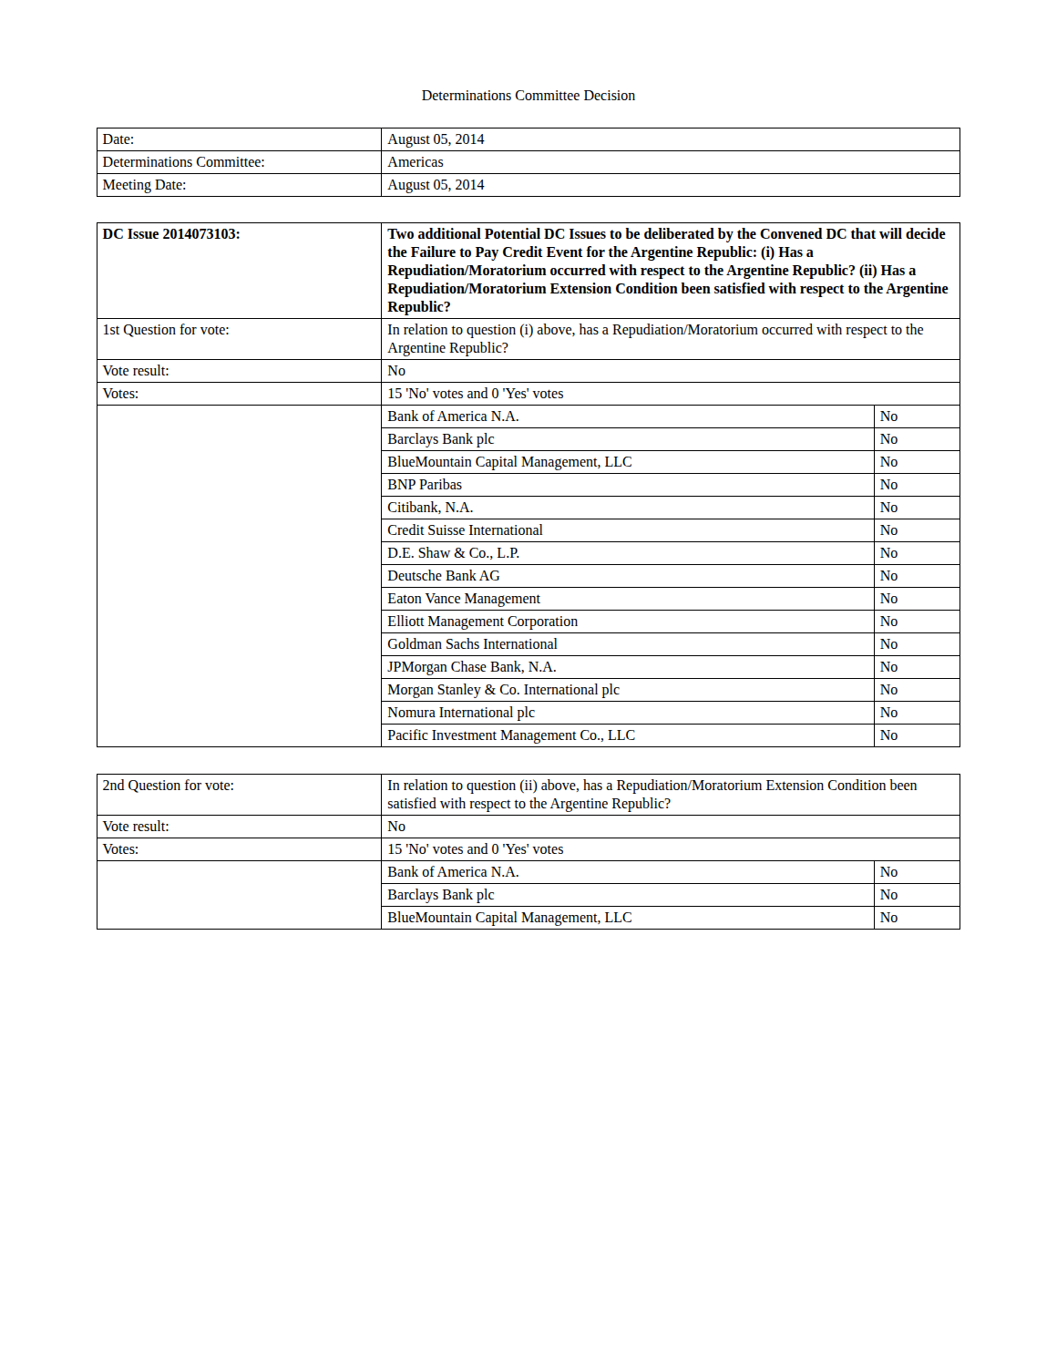Determinations Committee Decision
| Date: | August 05, 2014 |
| Determinations Committee: | Americas |
| Meeting Date: | August 05, 2014 |
| DC Issue 2014073103: | Two additional Potential DC Issues to be deliberated by the Convened DC that will decide the Failure to Pay Credit Event for the Argentine Republic: (i) Has a Repudiation/Moratorium occurred with respect to the Argentine Republic? (ii) Has a Repudiation/Moratorium Extension Condition been satisfied with respect to the Argentine Republic? |
| 1st Question for vote: | In relation to question (i) above, has a Repudiation/Moratorium occurred with respect to the Argentine Republic? |
| Vote result: | No |
| Votes: | 15 'No' votes and 0 'Yes' votes |
| | Bank of America N.A. | No |
| Barclays Bank plc | No |
| BlueMountain Capital Management, LLC | No |
| BNP Paribas | No |
| Citibank, N.A. | No |
| Credit Suisse International | No |
| D.E. Shaw & Co., L.P. | No |
| Deutsche Bank AG | No |
| Eaton Vance Management | No |
| Elliott Management Corporation | No |
| Goldman Sachs International | No |
| JPMorgan Chase Bank, N.A. | No |
| Morgan Stanley & Co. International plc | No |
| Nomura International plc | No |
| Pacific Investment Management Co., LLC | No |
| 2nd Question for vote: | In relation to question (ii) above, has a Repudiation/Moratorium Extension Condition been satisfied with respect to the Argentine Republic? |
| Vote result: | No |
| Votes: | 15 'No' votes and 0 'Yes' votes |
| | Bank of America N.A. | No |
| Barclays Bank plc | No |
| BlueMountain Capital Management, LLC | No |